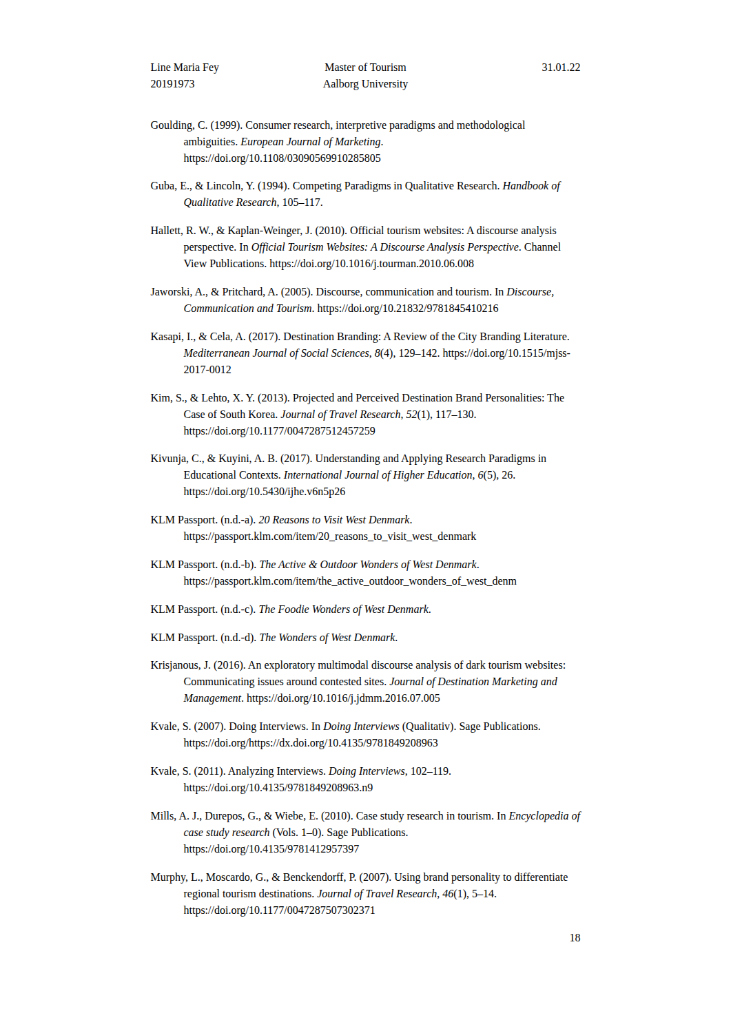Line Maria Fey 20191973
Master of Tourism Aalborg University
31.01.22
Goulding, C. (1999). Consumer research, interpretive paradigms and methodological ambiguities. European Journal of Marketing. https://doi.org/10.1108/03090569910285805
Guba, E., & Lincoln, Y. (1994). Competing Paradigms in Qualitative Research. Handbook of Qualitative Research, 105–117.
Hallett, R. W., & Kaplan-Weinger, J. (2010). Official tourism websites: A discourse analysis perspective. In Official Tourism Websites: A Discourse Analysis Perspective. Channel View Publications. https://doi.org/10.1016/j.tourman.2010.06.008
Jaworski, A., & Pritchard, A. (2005). Discourse, communication and tourism. In Discourse, Communication and Tourism. https://doi.org/10.21832/9781845410216
Kasapi, I., & Cela, A. (2017). Destination Branding: A Review of the City Branding Literature. Mediterranean Journal of Social Sciences, 8(4), 129–142. https://doi.org/10.1515/mjss-2017-0012
Kim, S., & Lehto, X. Y. (2013). Projected and Perceived Destination Brand Personalities: The Case of South Korea. Journal of Travel Research, 52(1), 117–130. https://doi.org/10.1177/0047287512457259
Kivunja, C., & Kuyini, A. B. (2017). Understanding and Applying Research Paradigms in Educational Contexts. International Journal of Higher Education, 6(5), 26. https://doi.org/10.5430/ijhe.v6n5p26
KLM Passport. (n.d.-a). 20 Reasons to Visit West Denmark. https://passport.klm.com/item/20_reasons_to_visit_west_denmark
KLM Passport. (n.d.-b). The Active & Outdoor Wonders of West Denmark. https://passport.klm.com/item/the_active_outdoor_wonders_of_west_denm
KLM Passport. (n.d.-c). The Foodie Wonders of West Denmark.
KLM Passport. (n.d.-d). The Wonders of West Denmark.
Krisjanous, J. (2016). An exploratory multimodal discourse analysis of dark tourism websites: Communicating issues around contested sites. Journal of Destination Marketing and Management. https://doi.org/10.1016/j.jdmm.2016.07.005
Kvale, S. (2007). Doing Interviews. In Doing Interviews (Qualitativ). Sage Publications. https://doi.org/https://dx.doi.org/10.4135/9781849208963
Kvale, S. (2011). Analyzing Interviews. Doing Interviews, 102–119. https://doi.org/10.4135/9781849208963.n9
Mills, A. J., Durepos, G., & Wiebe, E. (2010). Case study research in tourism. In Encyclopedia of case study research (Vols. 1–0). Sage Publications. https://doi.org/10.4135/9781412957397
Murphy, L., Moscardo, G., & Benckendorff, P. (2007). Using brand personality to differentiate regional tourism destinations. Journal of Travel Research, 46(1), 5–14. https://doi.org/10.1177/0047287507302371
18